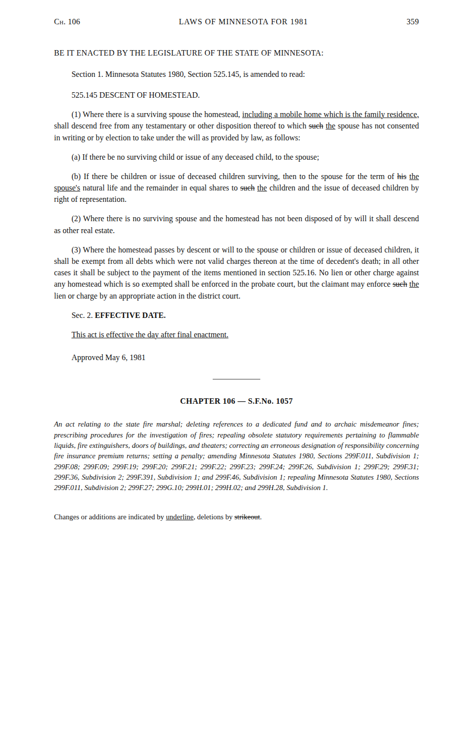Ch. 106 Laws of Minnesota for 1981 359
Be it enacted by the Legislature of the State of Minnesota:
Section 1. Minnesota Statutes 1980, Section 525.145, is amended to read:
525.145 DESCENT OF HOMESTEAD.
(1) Where there is a surviving spouse the homestead, including a mobile home which is the family residence, shall descend free from any testamentary or other disposition thereof to which such the spouse has not consented in writing or by election to take under the will as provided by law, as follows:
(a) If there be no surviving child or issue of any deceased child, to the spouse;
(b) If there be children or issue of deceased children surviving, then to the spouse for the term of his the spouse's natural life and the remainder in equal shares to such the children and the issue of deceased children by right of representation.
(2) Where there is no surviving spouse and the homestead has not been disposed of by will it shall descend as other real estate.
(3) Where the homestead passes by descent or will to the spouse or children or issue of deceased children, it shall be exempt from all debts which were not valid charges thereon at the time of decedent's death; in all other cases it shall be subject to the payment of the items mentioned in section 525.16. No lien or other charge against any homestead which is so exempted shall be enforced in the probate court, but the claimant may enforce such the lien or charge by an appropriate action in the district court.
Sec. 2. EFFECTIVE DATE.
This act is effective the day after final enactment.
Approved May 6, 1981
CHAPTER 106 — S.F.No. 1057
An act relating to the state fire marshal; deleting references to a dedicated fund and to archaic misdemeanor fines; prescribing procedures for the investigation of fires; repealing obsolete statutory requirements pertaining to flammable liquids, fire extinguishers, doors of buildings, and theaters; correcting an erroneous designation of responsibility concerning fire insurance premium returns; setting a penalty; amending Minnesota Statutes 1980, Sections 299F.011, Subdivision 1; 299F.08; 299F.09; 299F.19; 299F.20; 299F.21; 299F.22; 299F.23; 299F.24; 299F.26, Subdivision 1; 299F.29; 299F.31; 299F.36, Subdivision 2; 299F.391, Subdivision 1; and 299F.46, Subdivision 1; repealing Minnesota Statutes 1980, Sections 299F.011, Subdivision 2; 299F.27; 299G.10; 299H.01; 299H.02; and 299H.28, Subdivision 1.
Changes or additions are indicated by underline, deletions by strikeout.